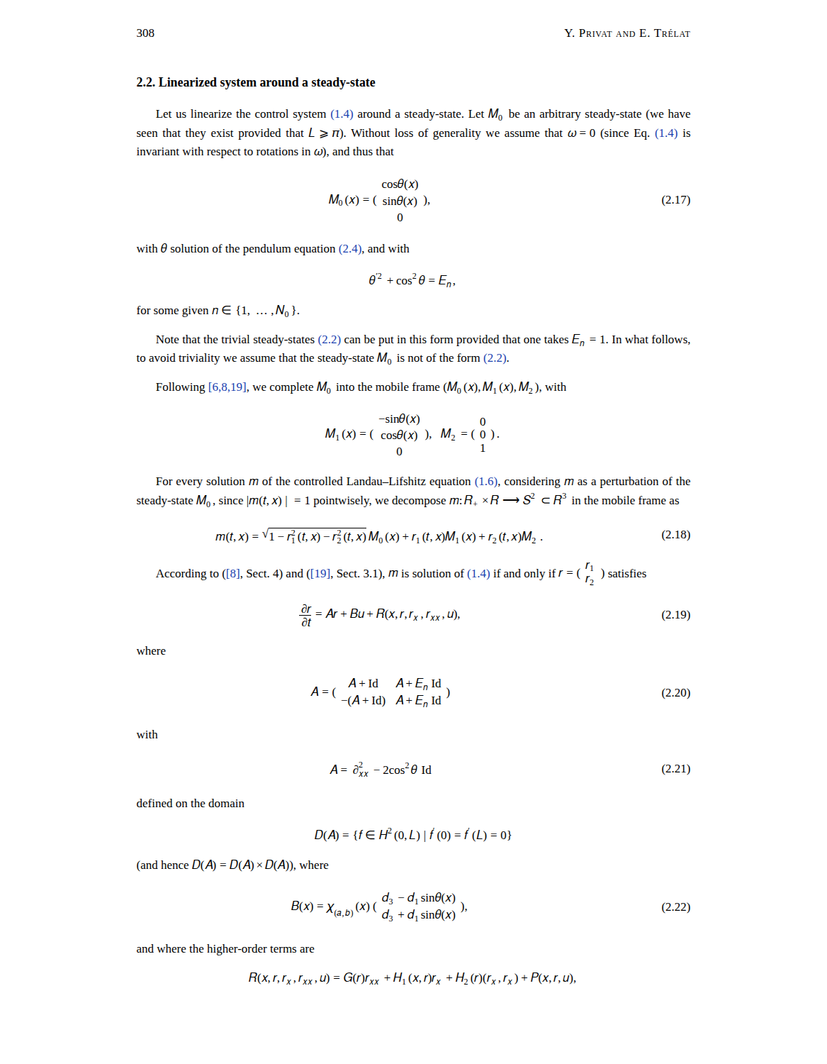308 Y. Privat and E. Trélat
2.2. Linearized system around a steady-state
Let us linearize the control system (1.4) around a steady-state. Let M0 be an arbitrary steady-state (we have seen that they exist provided that L⩾π). Without loss of generality we assume that ω=0 (since Eq. (1.4) is invariant with respect to rotations in ω), and thus that
M0 (x) = ( cos⁡θ(x) sin⁡θ(x) 0 ) ,
(2.17)
with θ solution of the pendulum equation (2.4), and with
θ′2 + cos2⁡θ = En ,
for some given n∈{1,…,N0}.
Note that the trivial steady-states (2.2) can be put in this form provided that one takes En=1. In what follows, to avoid triviality we assume that the steady-state M0 is not of the form (2.2).
Following [6,8,19], we complete M0 into the mobile frame (M0(x),M1(x),M2), with
M1 (x) = ( −sin⁡θ(x) cos⁡θ(x) 0 ) , M2 = ( 0 0 1 ) .
For every solution m of the controlled Landau–Lifshitz equation (1.6), considering m as a perturbation of the steady-state M0, since |m(t,x)|=1 pointwisely, we decompose m:R+×R⟶S2⊂R3 in the mobile frame as
m(t,x) = 1− r12(t,x) − r22(t,x) M0(x) + r1(t,x) M1(x) + r2(t,x) M2 .
(2.18)
According to ([8], Sect. 4) and ([19], Sect. 3.1), m is solution of (1.4) if and only if r=(r1r2) satisfies
∂r∂t = Ar + Bu + R(x,r,rx,rxx,u) ,
(2.19)
where
A = ( A+Id A+EnId −(A+Id) A+EnId )
(2.20)
with
A = ∂xx2 − 2 cos2⁡θ Id
(2.21)
defined on the domain
D(A) = { f∈H2(0,L) | f′(0) = f′(L) =0 }
(and hence D(A)=D(A)×D(A)), where
B(x) = χ(a,b) (x) ( d3−d1sin⁡θ(x) d3+d1sin⁡θ(x) ) ,
(2.22)
and where the higher-order terms are
R(x,r,rx,rxx,u) = G(r)rxx + H1(x,r)rx + H2(r)(rx,rx) + P(x,r,u) ,